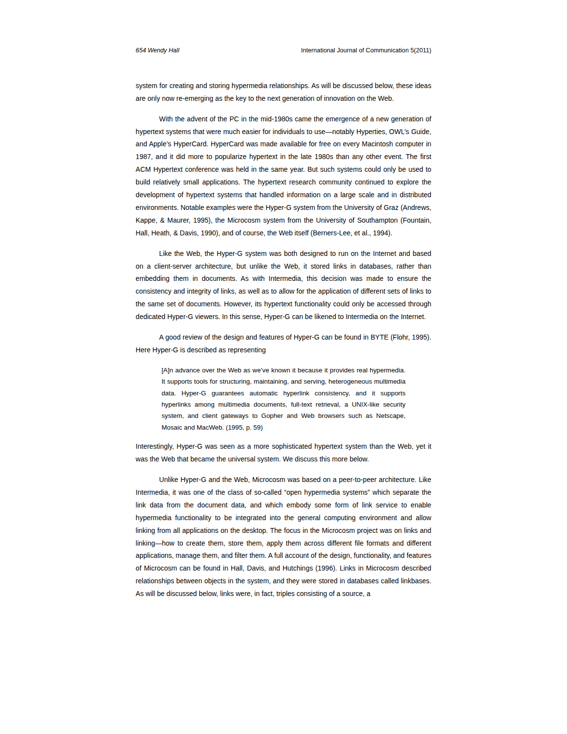654 Wendy Hall International Journal of Communication 5(2011)
system for creating and storing hypermedia relationships. As will be discussed below, these ideas are only now re-emerging as the key to the next generation of innovation on the Web.
With the advent of the PC in the mid-1980s came the emergence of a new generation of hypertext systems that were much easier for individuals to use—notably Hyperties, OWL’s Guide, and Apple’s HyperCard. HyperCard was made available for free on every Macintosh computer in 1987, and it did more to popularize hypertext in the late 1980s than any other event. The first ACM Hypertext conference was held in the same year. But such systems could only be used to build relatively small applications. The hypertext research community continued to explore the development of hypertext systems that handled information on a large scale and in distributed environments. Notable examples were the Hyper-G system from the University of Graz (Andrews, Kappe, & Maurer, 1995), the Microcosm system from the University of Southampton (Fountain, Hall, Heath, & Davis, 1990), and of course, the Web itself (Berners-Lee, et al., 1994).
Like the Web, the Hyper-G system was both designed to run on the Internet and based on a client-server architecture, but unlike the Web, it stored links in databases, rather than embedding them in documents. As with Intermedia, this decision was made to ensure the consistency and integrity of links, as well as to allow for the application of different sets of links to the same set of documents. However, its hypertext functionality could only be accessed through dedicated Hyper-G viewers. In this sense, Hyper-G can be likened to Intermedia on the Internet.
A good review of the design and features of Hyper-G can be found in BYTE (Flohr, 1995). Here Hyper-G is described as representing
[A]n advance over the Web as we’ve known it because it provides real hypermedia. It supports tools for structuring, maintaining, and serving, heterogeneous multimedia data. Hyper-G guarantees automatic hyperlink consistency, and it supports hyperlinks among multimedia documents, full-text retrieval, a UNIX-like security system, and client gateways to Gopher and Web browsers such as Netscape, Mosaic and MacWeb. (1995, p. 59)
Interestingly, Hyper-G was seen as a more sophisticated hypertext system than the Web, yet it was the Web that became the universal system. We discuss this more below.
Unlike Hyper-G and the Web, Microcosm was based on a peer-to-peer architecture. Like Intermedia, it was one of the class of so-called “open hypermedia systems” which separate the link data from the document data, and which embody some form of link service to enable hypermedia functionality to be integrated into the general computing environment and allow linking from all applications on the desktop. The focus in the Microcosm project was on links and linking—how to create them, store them, apply them across different file formats and different applications, manage them, and filter them. A full account of the design, functionality, and features of Microcosm can be found in Hall, Davis, and Hutchings (1996). Links in Microcosm described relationships between objects in the system, and they were stored in databases called linkbases. As will be discussed below, links were, in fact, triples consisting of a source, a